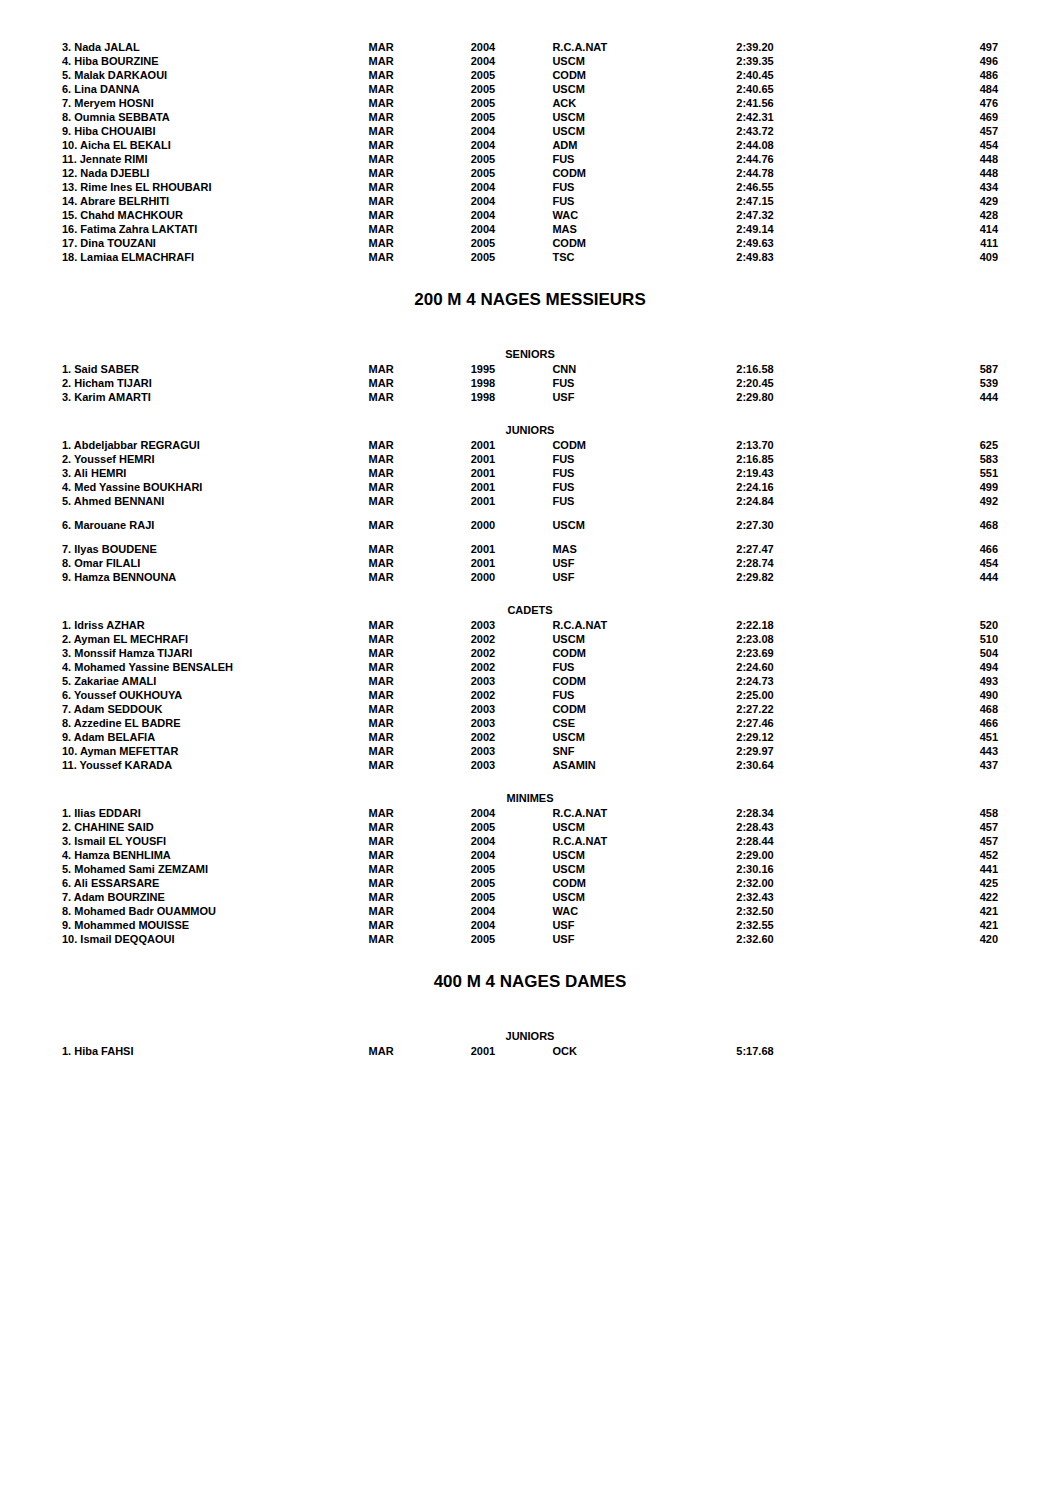| 3. Nada JALAL | MAR | 2004 | R.C.A.NAT | 2:39.20 | 497 |
| 4. Hiba BOURZINE | MAR | 2004 | USCM | 2:39.35 | 496 |
| 5. Malak DARKAOUI | MAR | 2005 | CODM | 2:40.45 | 486 |
| 6. Lina DANNA | MAR | 2005 | USCM | 2:40.65 | 484 |
| 7. Meryem HOSNI | MAR | 2005 | ACK | 2:41.56 | 476 |
| 8. Oumnia SEBBATA | MAR | 2005 | USCM | 2:42.31 | 469 |
| 9. Hiba CHOUAIBI | MAR | 2004 | USCM | 2:43.72 | 457 |
| 10. Aicha EL BEKALI | MAR | 2004 | ADM | 2:44.08 | 454 |
| 11. Jennate RIMI | MAR | 2005 | FUS | 2:44.76 | 448 |
| 12. Nada DJEBLI | MAR | 2005 | CODM | 2:44.78 | 448 |
| 13. Rime Ines EL RHOUBARI | MAR | 2004 | FUS | 2:46.55 | 434 |
| 14. Abrare BELRHITI | MAR | 2004 | FUS | 2:47.15 | 429 |
| 15. Chahd MACHKOUR | MAR | 2004 | WAC | 2:47.32 | 428 |
| 16. Fatima Zahra LAKTATI | MAR | 2004 | MAS | 2:49.14 | 414 |
| 17. Dina TOUZANI | MAR | 2005 | CODM | 2:49.63 | 411 |
| 18. Lamiaa ELMACHRAFI | MAR | 2005 | TSC | 2:49.83 | 409 |
200 M 4 NAGES MESSIEURS
| SENIORS |
| 1. Said SABER | MAR | 1995 | CNN | 2:16.58 | 587 |
| 2. Hicham TIJARI | MAR | 1998 | FUS | 2:20.45 | 539 |
| 3. Karim AMARTI | MAR | 1998 | USF | 2:29.80 | 444 |
| JUNIORS |
| 1. Abdeljabbar REGRAGUI | MAR | 2001 | CODM | 2:13.70 | 625 |
| 2. Youssef HEMRI | MAR | 2001 | FUS | 2:16.85 | 583 |
| 3. Ali HEMRI | MAR | 2001 | FUS | 2:19.43 | 551 |
| 4. Med Yassine BOUKHARI | MAR | 2001 | FUS | 2:24.16 | 499 |
| 5. Ahmed BENNANI | MAR | 2001 | FUS | 2:24.84 | 492 |
| 6. Marouane RAJI | MAR | 2000 | USCM | 2:27.30 | 468 |
| 7. Ilyas BOUDENE | MAR | 2001 | MAS | 2:27.47 | 466 |
| 8. Omar FILALI | MAR | 2001 | USF | 2:28.74 | 454 |
| 9. Hamza BENNOUNA | MAR | 2000 | USF | 2:29.82 | 444 |
| CADETS |
| 1. Idriss AZHAR | MAR | 2003 | R.C.A.NAT | 2:22.18 | 520 |
| 2. Ayman EL MECHRAFI | MAR | 2002 | USCM | 2:23.08 | 510 |
| 3. Monssif Hamza TIJARI | MAR | 2002 | CODM | 2:23.69 | 504 |
| 4. Mohamed Yassine BENSALEH | MAR | 2002 | FUS | 2:24.60 | 494 |
| 5. Zakariae AMALI | MAR | 2003 | CODM | 2:24.73 | 493 |
| 6. Youssef OUKHOUYA | MAR | 2002 | FUS | 2:25.00 | 490 |
| 7. Adam SEDDOUK | MAR | 2003 | CODM | 2:27.22 | 468 |
| 8. Azzedine EL BADRE | MAR | 2003 | CSE | 2:27.46 | 466 |
| 9. Adam BELAFIA | MAR | 2002 | USCM | 2:29.12 | 451 |
| 10. Ayman MEFETTAR | MAR | 2003 | SNF | 2:29.97 | 443 |
| 11. Youssef KARADA | MAR | 2003 | ASAMIN | 2:30.64 | 437 |
| MINIMES |
| 1. Ilias EDDARI | MAR | 2004 | R.C.A.NAT | 2:28.34 | 458 |
| 2. CHAHINE SAID | MAR | 2005 | USCM | 2:28.43 | 457 |
| 3. Ismail EL YOUSFI | MAR | 2004 | R.C.A.NAT | 2:28.44 | 457 |
| 4. Hamza BENHLIMA | MAR | 2004 | USCM | 2:29.00 | 452 |
| 5. Mohamed Sami ZEMZAMI | MAR | 2005 | USCM | 2:30.16 | 441 |
| 6. Ali ESSARSARE | MAR | 2005 | CODM | 2:32.00 | 425 |
| 7. Adam BOURZINE | MAR | 2005 | USCM | 2:32.43 | 422 |
| 8. Mohamed Badr OUAMMOU | MAR | 2004 | WAC | 2:32.50 | 421 |
| 9. Mohammed MOUISSE | MAR | 2004 | USF | 2:32.55 | 421 |
| 10. Ismail DEQQAOUI | MAR | 2005 | USF | 2:32.60 | 420 |
400 M 4 NAGES DAMES
| JUNIORS |
| 1. Hiba FAHSI | MAR | 2001 | OCK | 5:17.68 | |